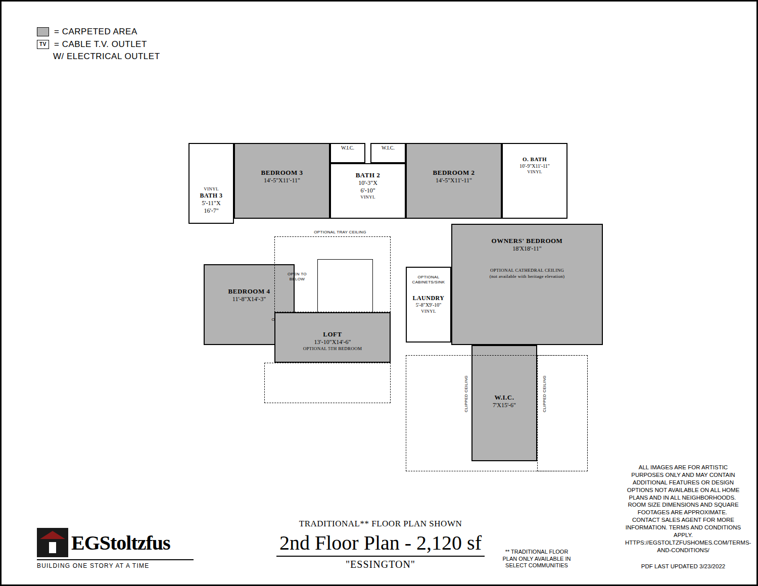= CARPETED AREA
TV= CABLE T.V. OUTLET
W/ ELECTRICAL OUTLET
VINYL
BATH 3
5'-11"X
16'-7"
BEDROOM 3
14'-5"X11'-11"
W.I.C.
W.I.C.
BATH 2
10'-3"X
6'-10"
VINYL
BEDROOM 2
14'-5"X11'-11"
O. BATH
10'-9"X11'-11"
VINYL
OPTIONAL
BARN DOOR
BEDROOM 4
11'-8"X14'-3"
OPTIONAL 4TH
BATHROOM
W.I.C.
OPTIONAL TRAY CEILING
OPEN TO
BELOW
LOFT
13'-10"X14'-6"
OPTIONAL 5TH BEDROOM
OPTIONAL
CABINETS/SINK
LAUNDRY
5'-8"X9'-10"
VINYL
OWNERS' BEDROOM
18'X18'-11"
OPTIONAL CATHEDRAL CEILING
(not available with heritage elevation)
W.I.C.
7'X15'-6"
CLIPPED CEILING
CLIPPED CEILING
EGStoltzfus
BUILDING ONE STORY AT A TIME
TRADITIONAL** FLOOR PLAN SHOWN
2nd Floor Plan - 2,120 sf
"ESSINGTON"
** TRADITIONAL FLOOR PLAN ONLY AVAILABLE IN SELECT COMMUNITIES
ALL IMAGES ARE FOR ARTISTIC PURPOSES ONLY AND MAY CONTAIN ADDITIONAL FEATURES OR DESIGN OPTIONS NOT AVAILABLE ON ALL HOME PLANS AND IN ALL NEIGHBORHOODS. ROOM SIZE DIMENSIONS AND SQUARE FOOTAGES ARE APPROXIMATE. CONTACT SALES AGENT FOR MORE INFORMATION. TERMS AND CONDITIONS APPLY. HTTPS://EGSTOLTZFUSHOMES.COM/TERMS-AND-CONDITIONS/
PDF LAST UPDATED 3/23/2022